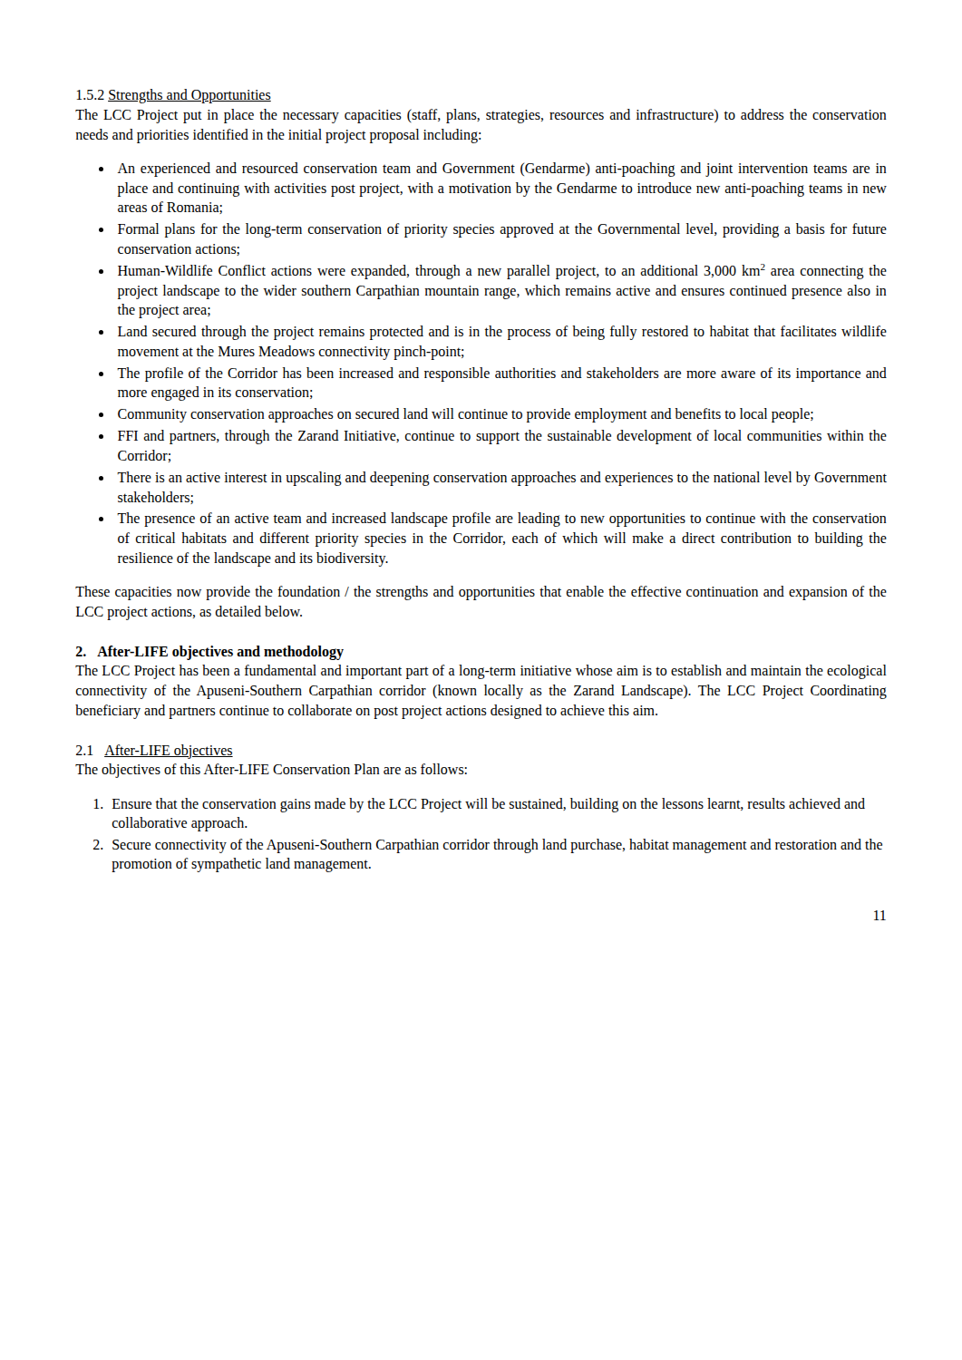1.5.2 Strengths and Opportunities
The LCC Project put in place the necessary capacities (staff, plans, strategies, resources and infrastructure) to address the conservation needs and priorities identified in the initial project proposal including:
An experienced and resourced conservation team and Government (Gendarme) anti-poaching and joint intervention teams are in place and continuing with activities post project, with a motivation by the Gendarme to introduce new anti-poaching teams in new areas of Romania;
Formal plans for the long-term conservation of priority species approved at the Governmental level, providing a basis for future conservation actions;
Human-Wildlife Conflict actions were expanded, through a new parallel project, to an additional 3,000 km2 area connecting the project landscape to the wider southern Carpathian mountain range, which remains active and ensures continued presence also in the project area;
Land secured through the project remains protected and is in the process of being fully restored to habitat that facilitates wildlife movement at the Mures Meadows connectivity pinch-point;
The profile of the Corridor has been increased and responsible authorities and stakeholders are more aware of its importance and more engaged in its conservation;
Community conservation approaches on secured land will continue to provide employment and benefits to local people;
FFI and partners, through the Zarand Initiative, continue to support the sustainable development of local communities within the Corridor;
There is an active interest in upscaling and deepening conservation approaches and experiences to the national level by Government stakeholders;
The presence of an active team and increased landscape profile are leading to new opportunities to continue with the conservation of critical habitats and different priority species in the Corridor, each of which will make a direct contribution to building the resilience of the landscape and its biodiversity.
These capacities now provide the foundation / the strengths and opportunities that enable the effective continuation and expansion of the LCC project actions, as detailed below.
2. After-LIFE objectives and methodology
The LCC Project has been a fundamental and important part of a long-term initiative whose aim is to establish and maintain the ecological connectivity of the Apuseni-Southern Carpathian corridor (known locally as the Zarand Landscape). The LCC Project Coordinating beneficiary and partners continue to collaborate on post project actions designed to achieve this aim.
2.1 After-LIFE objectives
The objectives of this After-LIFE Conservation Plan are as follows:
Ensure that the conservation gains made by the LCC Project will be sustained, building on the lessons learnt, results achieved and collaborative approach.
Secure connectivity of the Apuseni-Southern Carpathian corridor through land purchase, habitat management and restoration and the promotion of sympathetic land management.
11